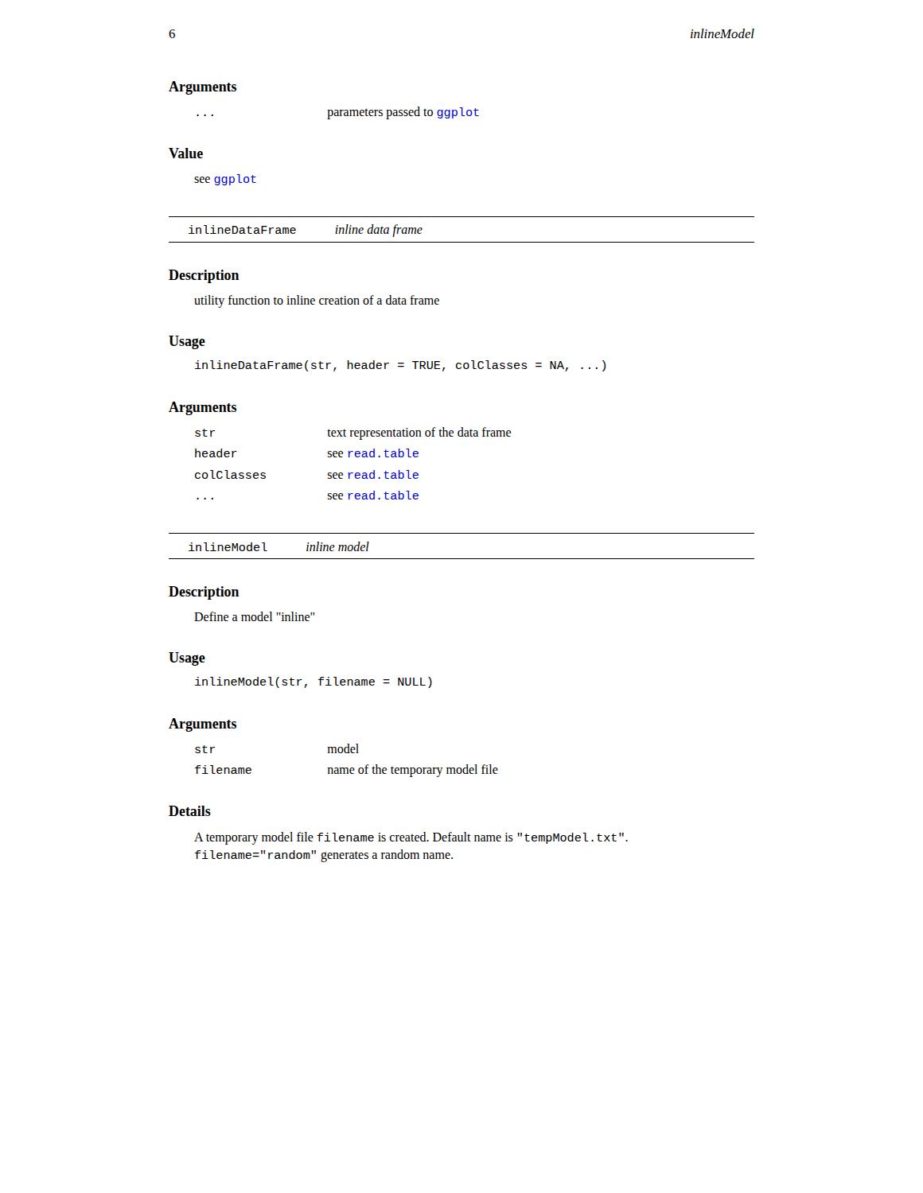6 inlineModel
Arguments
...
parameters passed to ggplot
Value
see ggplot
inlineDataFrame inline data frame
Description
utility function to inline creation of a data frame
Usage
inlineDataFrame(str, header = TRUE, colClasses = NA, ...)
Arguments
str
text representation of the data frame
header
see read.table
colClasses
see read.table
...
see read.table
inlineModel inline model
Description
Define a model "inline"
Usage
inlineModel(str, filename = NULL)
Arguments
str
model
filename
name of the temporary model file
Details
A temporary model file filename is created. Default name is "tempModel.txt". filename="random" generates a random name.